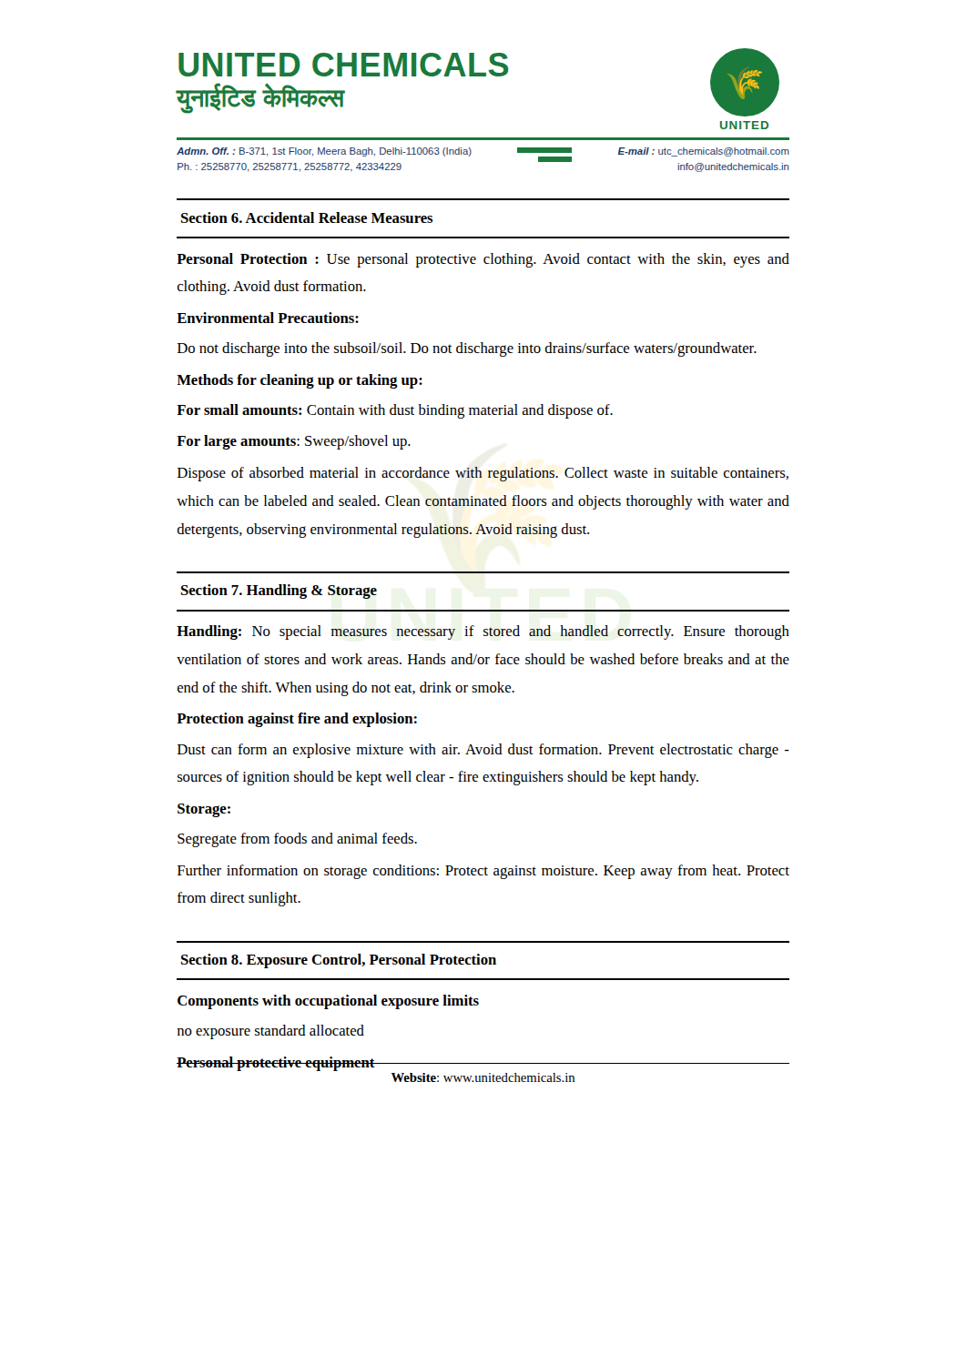🌾
UNITED
UNITED CHEMICALS
युनाईटिड केमिकल्स
🌾
UNITED
Admn. Off. : B-371, 1st Floor, Meera Bagh, Delhi-110063 (India)
Ph. : 25258770, 25258771, 25258772, 42334229
E-mail : utc_chemicals@hotmail.com
info@unitedchemicals.in
Section 6. Accidental Release Measures
Personal Protection : Use personal protective clothing. Avoid contact with the skin, eyes and clothing. Avoid dust formation.
Environmental Precautions:
Do not discharge into the subsoil/soil. Do not discharge into drains/surface waters/groundwater.
Methods for cleaning up or taking up:
For small amounts: Contain with dust binding material and dispose of.
For large amounts: Sweep/shovel up.
Dispose of absorbed material in accordance with regulations. Collect waste in suitable containers, which can be labeled and sealed. Clean contaminated floors and objects thoroughly with water and detergents, observing environmental regulations. Avoid raising dust.
Section 7. Handling & Storage
Handling: No special measures necessary if stored and handled correctly. Ensure thorough ventilation of stores and work areas. Hands and/or face should be washed before breaks and at the end of the shift. When using do not eat, drink or smoke.
Protection against fire and explosion:
Dust can form an explosive mixture with air. Avoid dust formation. Prevent electrostatic charge - sources of ignition should be kept well clear - fire extinguishers should be kept handy.
Storage:
Segregate from foods and animal feeds.
Further information on storage conditions: Protect against moisture. Keep away from heat. Protect from direct sunlight.
Section 8. Exposure Control, Personal Protection
Components with occupational exposure limits
no exposure standard allocated
Personal protective equipment
Website: www.unitedchemicals.in